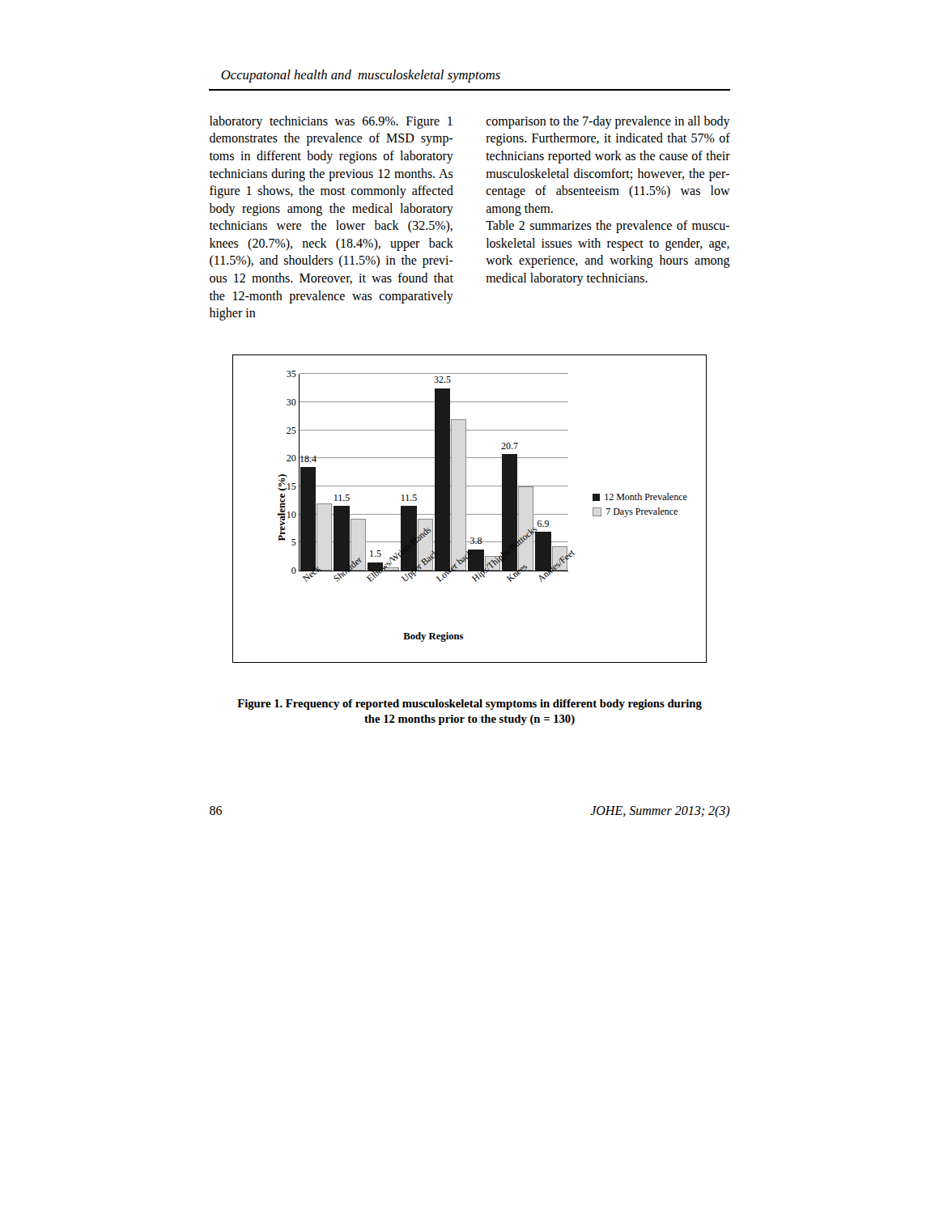Occupatonal health and musculoskeletal symptoms
laboratory technicians was 66.9%. Figure 1 demonstrates the prevalence of MSD symptoms in different body regions of laboratory technicians during the previous 12 months. As figure 1 shows, the most commonly affected body regions among the medical laboratory technicians were the lower back (32.5%), knees (20.7%), neck (18.4%), upper back (11.5%), and shoulders (11.5%) in the previous 12 months. Moreover, it was found that the 12-month prevalence was comparatively higher in
comparison to the 7-day prevalence in all body regions. Furthermore, it indicated that 57% of technicians reported work as the cause of their musculoskeletal discomfort; however, the percentage of absenteeism (11.5%) was low among them.
Table 2 summarizes the prevalence of musculoskeletal issues with respect to gender, age, work experience, and working hours among medical laboratory technicians.
Prevalence (%)
35
30
25
20
15
10
5
0
18.4
11.5
1.5
11.5
32.5
3.8
20.7
6.9
Neck
Shoulder
Elbows/Wrists/Hands
Upper Back
Lower back
Hips/Thighs/Buttocks
Knees
Ankles/Feet
Body Regions
12 Month Prevalence
7 Days Prevalence
Figure 1. Frequency of reported musculoskeletal symptoms in different body regions during the 12 months prior to the study (n = 130)
86
JOHE, Summer 2013; 2(3)